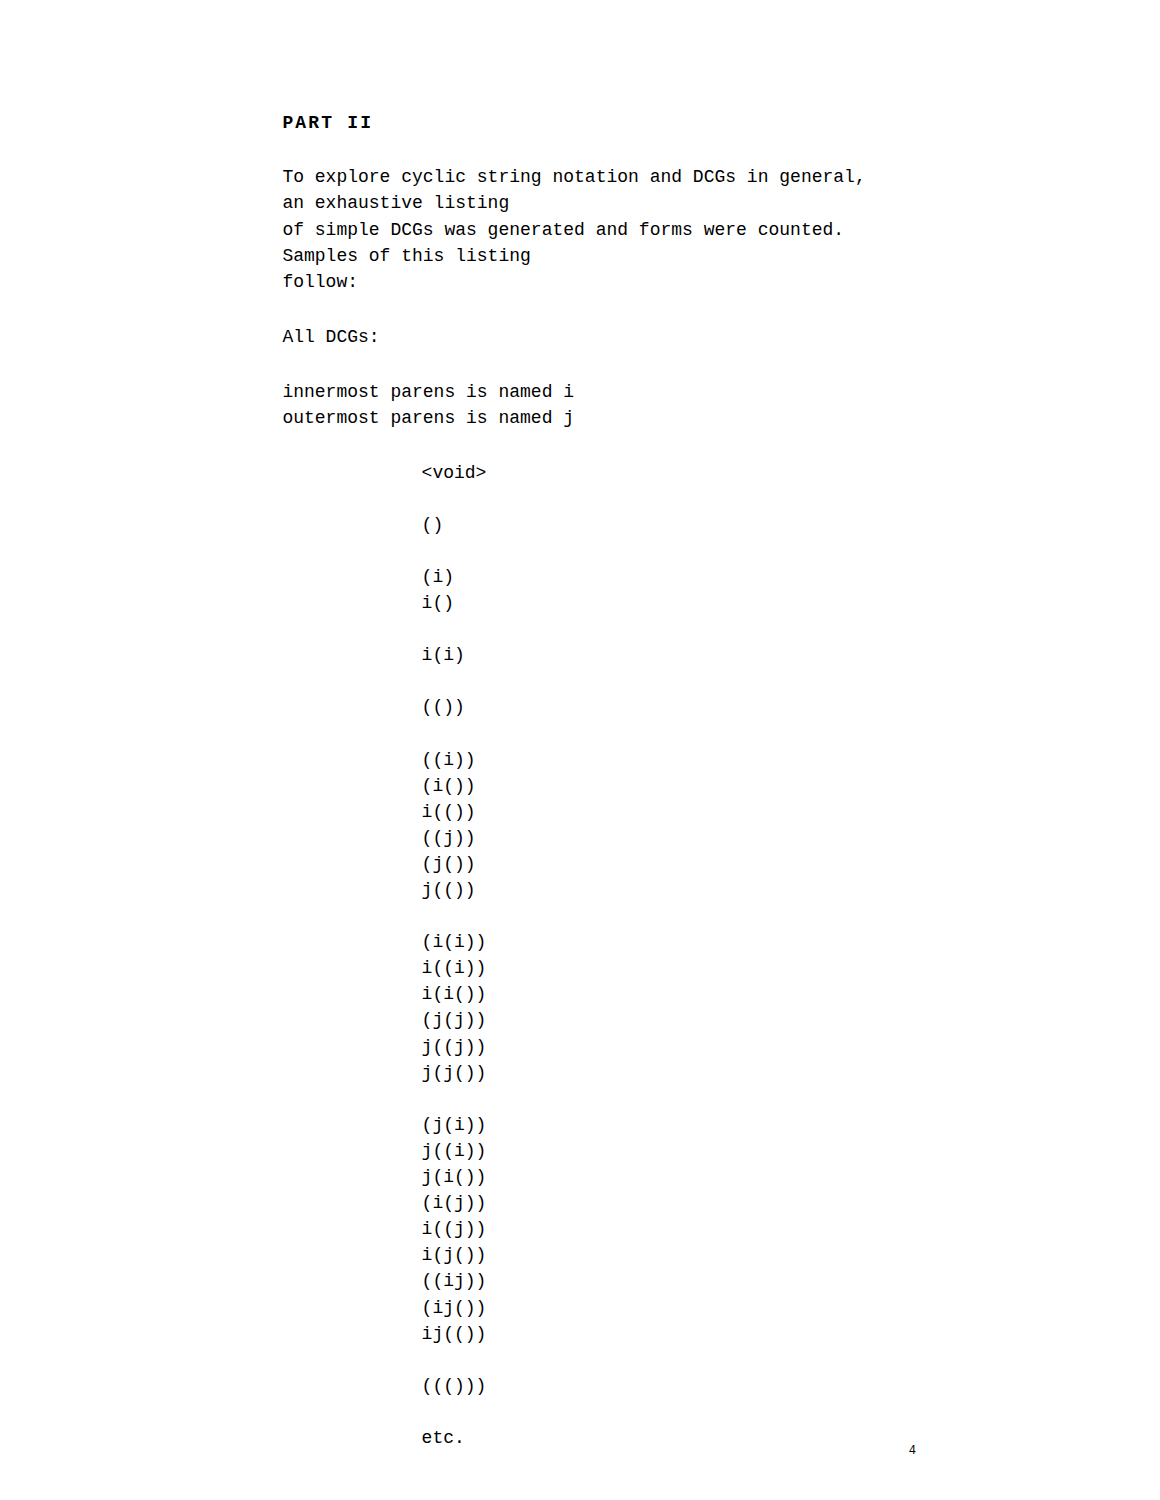PART II
To explore cyclic string notation and DCGs in general, an exhaustive listing of simple DCGs was generated and forms were counted. Samples of this listing follow:
All DCGs:
innermost parens is named i outermost parens is named j
<void>
()
(i)
i()
i(i)
(())
((i))
(i())
i(())
((j))
(j())
j(())
(i(i))
i((i))
i(i())
(j(j))
j((j))
j(j())
(j(i))
j((i))
j(i())
(i(j))
i((j))
i(j())
((ij))
(ij())
ij(())
((()))
etc.
4